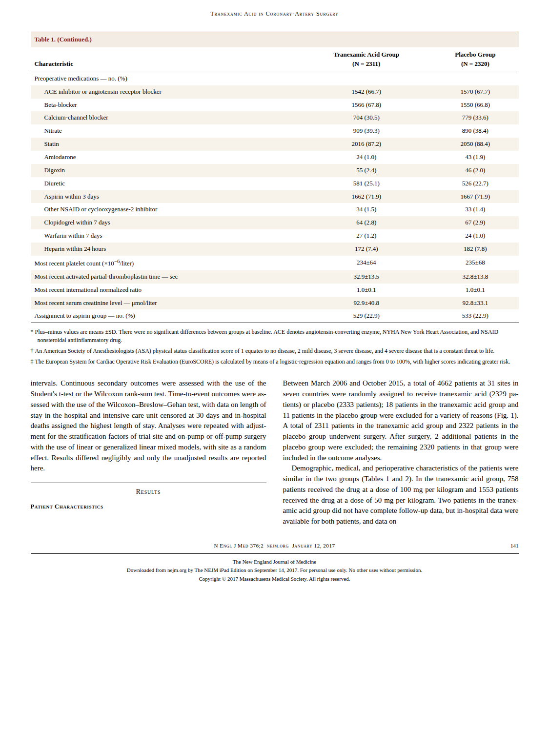Tranexamic Acid in Coronary-Artery Surgery
Table 1. (Continued.)
| Characteristic | Tranexamic Acid Group (N = 2311) | Placebo Group (N = 2320) |
| --- | --- | --- |
| Preoperative medications — no. (%) | | |
| ACE inhibitor or angiotensin-receptor blocker | 1542 (66.7) | 1570 (67.7) |
| Beta-blocker | 1566 (67.8) | 1550 (66.8) |
| Calcium-channel blocker | 704 (30.5) | 779 (33.6) |
| Nitrate | 909 (39.3) | 890 (38.4) |
| Statin | 2016 (87.2) | 2050 (88.4) |
| Amiodarone | 24 (1.0) | 43 (1.9) |
| Digoxin | 55 (2.4) | 46 (2.0) |
| Diuretic | 581 (25.1) | 526 (22.7) |
| Aspirin within 3 days | 1662 (71.9) | 1667 (71.9) |
| Other NSAID or cyclooxygenase-2 inhibitor | 34 (1.5) | 33 (1.4) |
| Clopidogrel within 7 days | 64 (2.8) | 67 (2.9) |
| Warfarin within 7 days | 27 (1.2) | 24 (1.0) |
| Heparin within 24 hours | 172 (7.4) | 182 (7.8) |
| Most recent platelet count (×10 −6 /liter) | 234±64 | 235±68 |
| Most recent activated partial-thromboplastin time — sec | 32.9±13.5 | 32.8±13.8 |
| Most recent international normalized ratio | 1.0±0.1 | 1.0±0.1 |
| Most recent serum creatinine level — μmol/liter | 92.9±40.8 | 92.8±33.1 |
| Assignment to aspirin group — no. (%) | 529 (22.9) | 533 (22.9) |
* Plus–minus values are means ±SD. There were no significant differences between groups at baseline. ACE denotes angiotensin-converting enzyme, NYHA New York Heart Association, and NSAID nonsteroidal antiinflammatory drug.
† An American Society of Anesthesiologists (ASA) physical status classification score of 1 equates to no disease, 2 mild disease, 3 severe disease, and 4 severe disease that is a constant threat to life.
‡ The European System for Cardiac Operative Risk Evaluation (EuroSCORE) is calculated by means of a logistic-regression equation and ranges from 0 to 100%, with higher scores indicating greater risk.
intervals. Continuous secondary outcomes were assessed with the use of the Student's t-test or the Wilcoxon rank-sum test. Time-to-event outcomes were assessed with the use of the Wilcoxon–Breslow–Gehan test, with data on length of stay in the hospital and intensive care unit censored at 30 days and in-hospital deaths assigned the highest length of stay. Analyses were repeated with adjustment for the stratification factors of trial site and on-pump or off-pump surgery with the use of linear or generalized linear mixed models, with site as a random effect. Results differed negligibly and only the unadjusted results are reported here.
Results
Patient Characteristics
Between March 2006 and October 2015, a total of 4662 patients at 31 sites in seven countries were randomly assigned to receive tranexamic acid (2329 patients) or placebo (2333 patients); 18 patients in the tranexamic acid group and 11 patients in the placebo group were excluded for a variety of reasons (Fig. 1). A total of 2311 patients in the tranexamic acid group and 2322 patients in the placebo group underwent surgery. After surgery, 2 additional patients in the placebo group were excluded; the remaining 2320 patients in that group were included in the outcome analyses.
Demographic, medical, and perioperative characteristics of the patients were similar in the two groups (Tables 1 and 2). In the tranexamic acid group, 758 patients received the drug at a dose of 100 mg per kilogram and 1553 patients received the drug at a dose of 50 mg per kilogram. Two patients in the tranexamic acid group did not have complete follow-up data, but in-hospital data were available for both patients, and data on
N Engl J Med 376;2 nejm.org January 12, 2017141
The New England Journal of Medicine
Downloaded from nejm.org by The NEJM iPad Edition on September 14, 2017. For personal use only. No other uses without permission.
Copyright © 2017 Massachusetts Medical Society. All rights reserved.